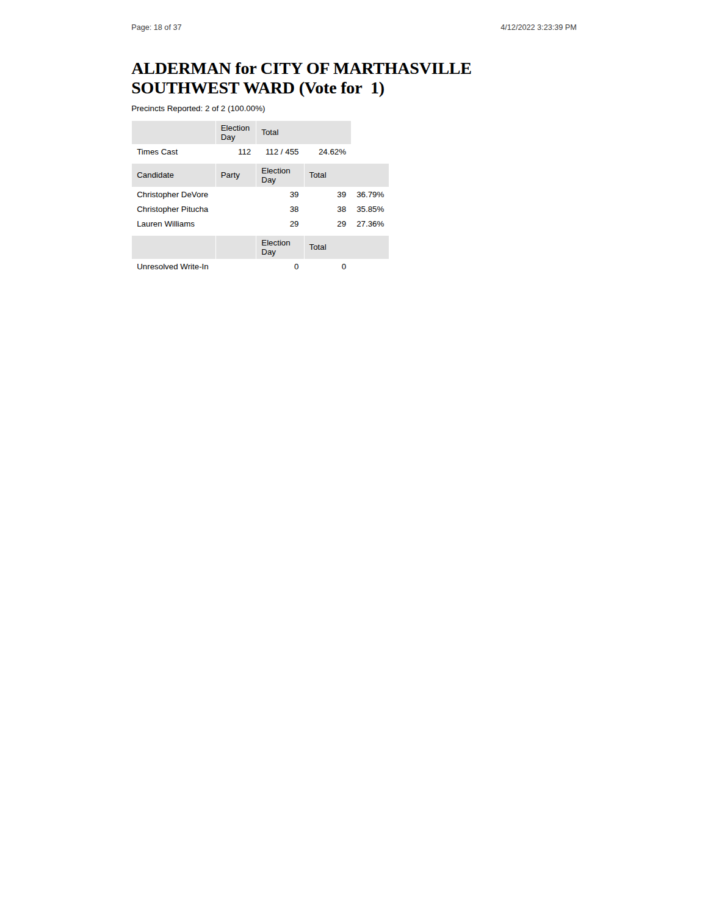Page: 18 of 37
4/12/2022 3:23:39 PM
ALDERMAN for CITY OF MARTHASVILLE SOUTHWEST WARD (Vote for 1)
Precincts Reported: 2 of 2 (100.00%)
| | Election Day | Total |
| Times Cast | 112 | 112 / 455 | 24.62% |
| Candidate | Party | Election Day | Total |
| Christopher DeVore | | 39 | 39 | 36.79% |
| Christopher Pitucha | | 38 | 38 | 35.85% |
| Lauren Williams | | 29 | 29 | 27.36% |
| | | Election Day | Total |
| Unresolved Write-In | | 0 | 0 | |